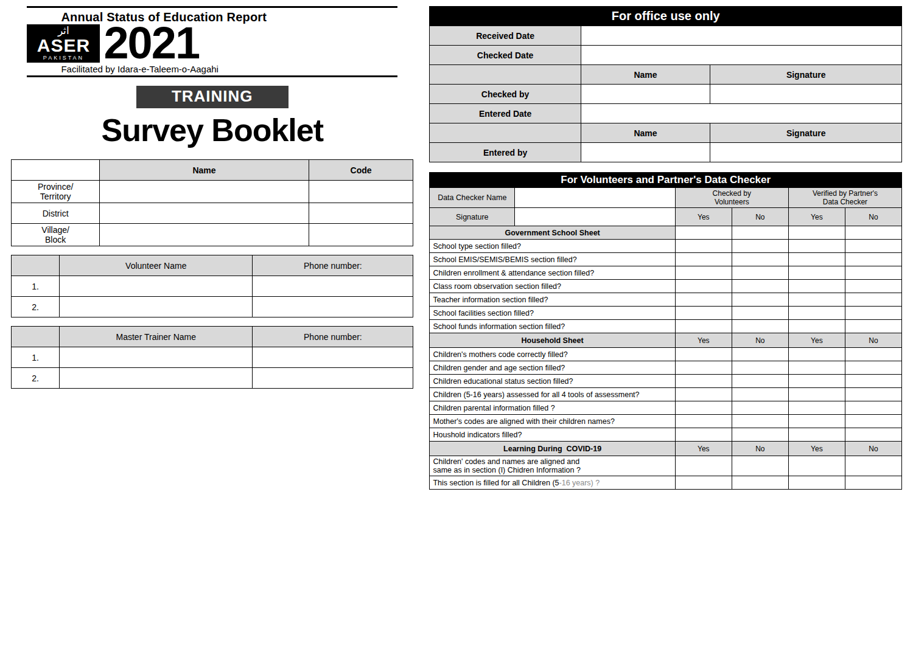Annual Status of Education Report
اثر ASER PAKISTAN
2021
Facilitated by Idara-e-Taleem-o-Aagahi
TRAINING
Survey Booklet
| | Name | Code |
| --- | --- | --- |
| Province/ Territory | | |
| District | | |
| Village/ Block | | |
| | Volunteer Name | Phone number: |
| --- | --- | --- |
| 1. | | |
| 2. | | |
| | Master Trainer Name | Phone number: |
| --- | --- | --- |
| 1. | | |
| 2. | | |
| For office use only |
| Received Date | |
| Checked Date | |
| | Name | Signature |
| Checked by | | |
| Entered Date | |
| | Name | Signature |
| Entered by | | |
| For Volunteers and Partner's Data Checker |
| Data Checker Name | | Checked by Volunteers | Verified by Partner's Data Checker |
| Signature | | Yes | No | Yes | No |
| Government School Sheet | | | | |
| School type section filled? | | | | |
| School EMIS/SEMIS/BEMIS section filled? | | | | |
| Children enrollment & attendance section filled? | | | | |
| Class room observation section filled? | | | | |
| Teacher information section filled? | | | | |
| School facilities section filled? | | | | |
| School funds information section filled? | | | | |
| Household Sheet | Yes | No | Yes | No |
| Children's mothers code correctly filled? | | | | |
| Children gender and age section filled? | | | | |
| Children educational status section filled? | | | | |
| Children (5-16 years) assessed for all 4 tools of assessment? | | | | |
| Children parental information filled ? | | | | |
| Mother's codes are aligned with their children names? | | | | |
| Houshold indicators filled? | | | | |
| Learning During COVID-19 | Yes | No | Yes | No |
| Children' codes and names are aligned and same as in section (I) Chidren Information ? | | | | |
| This section is filled for all Children (5 -16 years) ? | | | | |